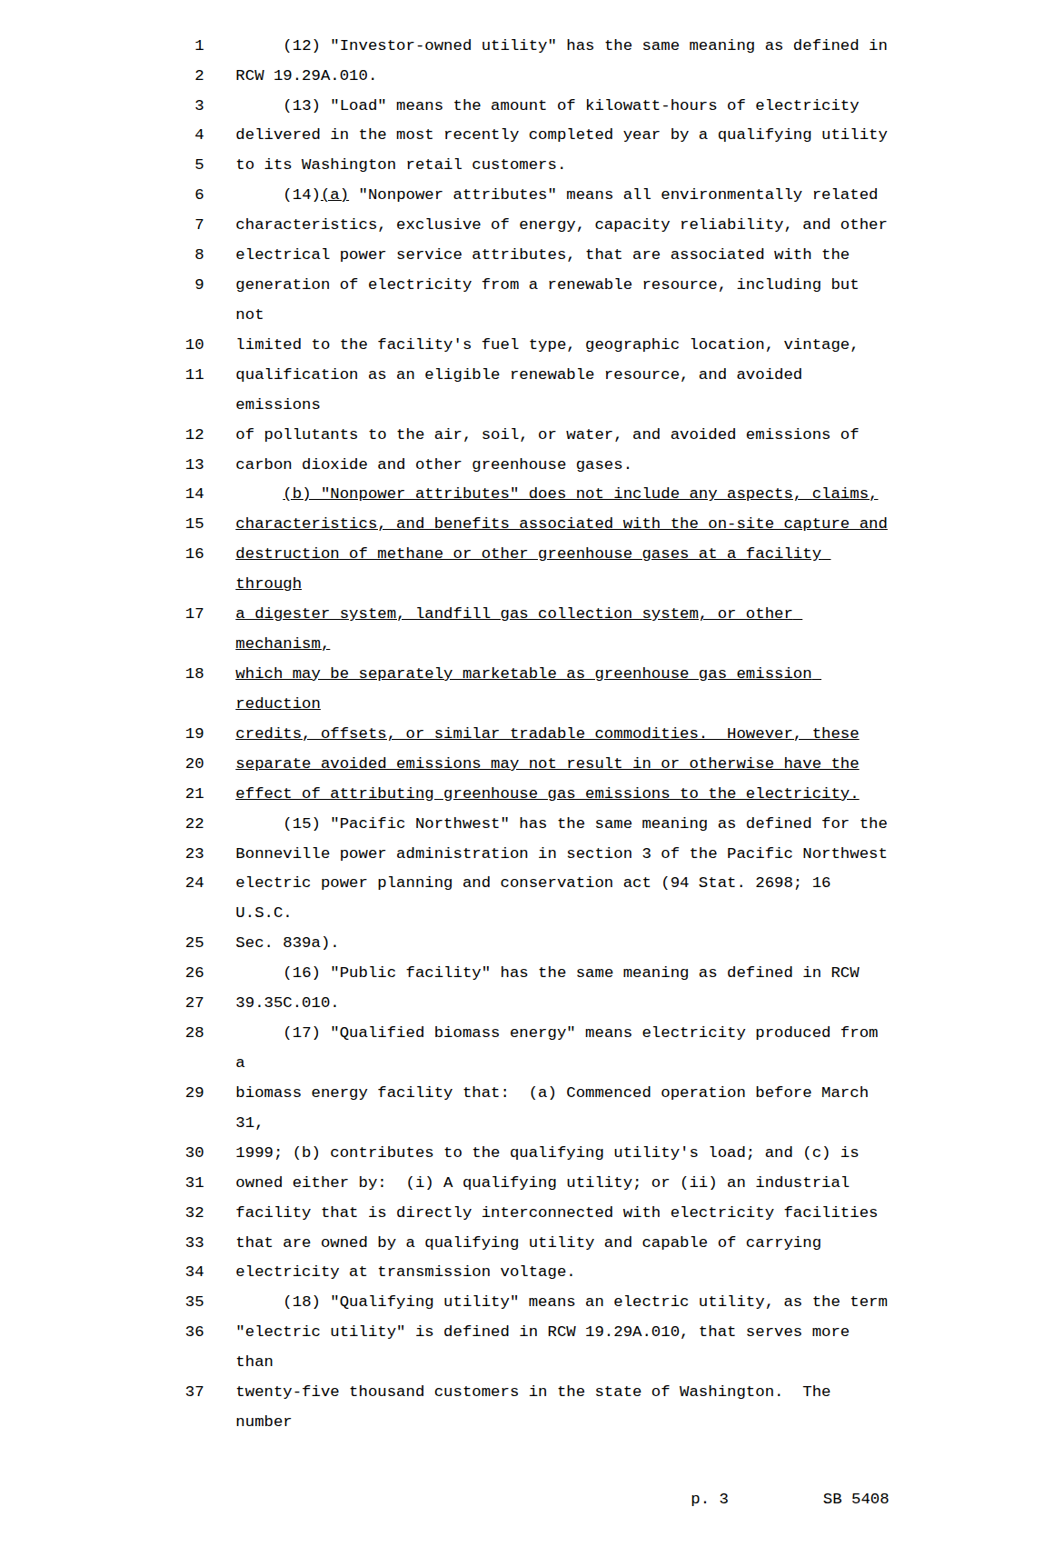(12) "Investor-owned utility" has the same meaning as defined in
RCW 19.29A.010.
(13) "Load" means the amount of kilowatt-hours of electricity
delivered in the most recently completed year by a qualifying utility
to its Washington retail customers.
(14)(a) "Nonpower attributes" means all environmentally related
characteristics, exclusive of energy, capacity reliability, and other
electrical power service attributes, that are associated with the
generation of electricity from a renewable resource, including but not
limited to the facility's fuel type, geographic location, vintage,
qualification as an eligible renewable resource, and avoided emissions
of pollutants to the air, soil, or water, and avoided emissions of
carbon dioxide and other greenhouse gases.
(b) "Nonpower attributes" does not include any aspects, claims,
characteristics, and benefits associated with the on-site capture and
destruction of methane or other greenhouse gases at a facility through
a digester system, landfill gas collection system, or other mechanism,
which may be separately marketable as greenhouse gas emission reduction
credits, offsets, or similar tradable commodities. However, these
separate avoided emissions may not result in or otherwise have the
effect of attributing greenhouse gas emissions to the electricity.
(15) "Pacific Northwest" has the same meaning as defined for the
Bonneville power administration in section 3 of the Pacific Northwest
electric power planning and conservation act (94 Stat. 2698; 16 U.S.C.
Sec. 839a).
(16) "Public facility" has the same meaning as defined in RCW
39.35C.010.
(17) "Qualified biomass energy" means electricity produced from a
biomass energy facility that: (a) Commenced operation before March 31,
1999; (b) contributes to the qualifying utility's load; and (c) is
owned either by: (i) A qualifying utility; or (ii) an industrial
facility that is directly interconnected with electricity facilities
that are owned by a qualifying utility and capable of carrying
electricity at transmission voltage.
(18) "Qualifying utility" means an electric utility, as the term
"electric utility" is defined in RCW 19.29A.010, that serves more than
twenty-five thousand customers in the state of Washington. The number
p. 3 SB 5408